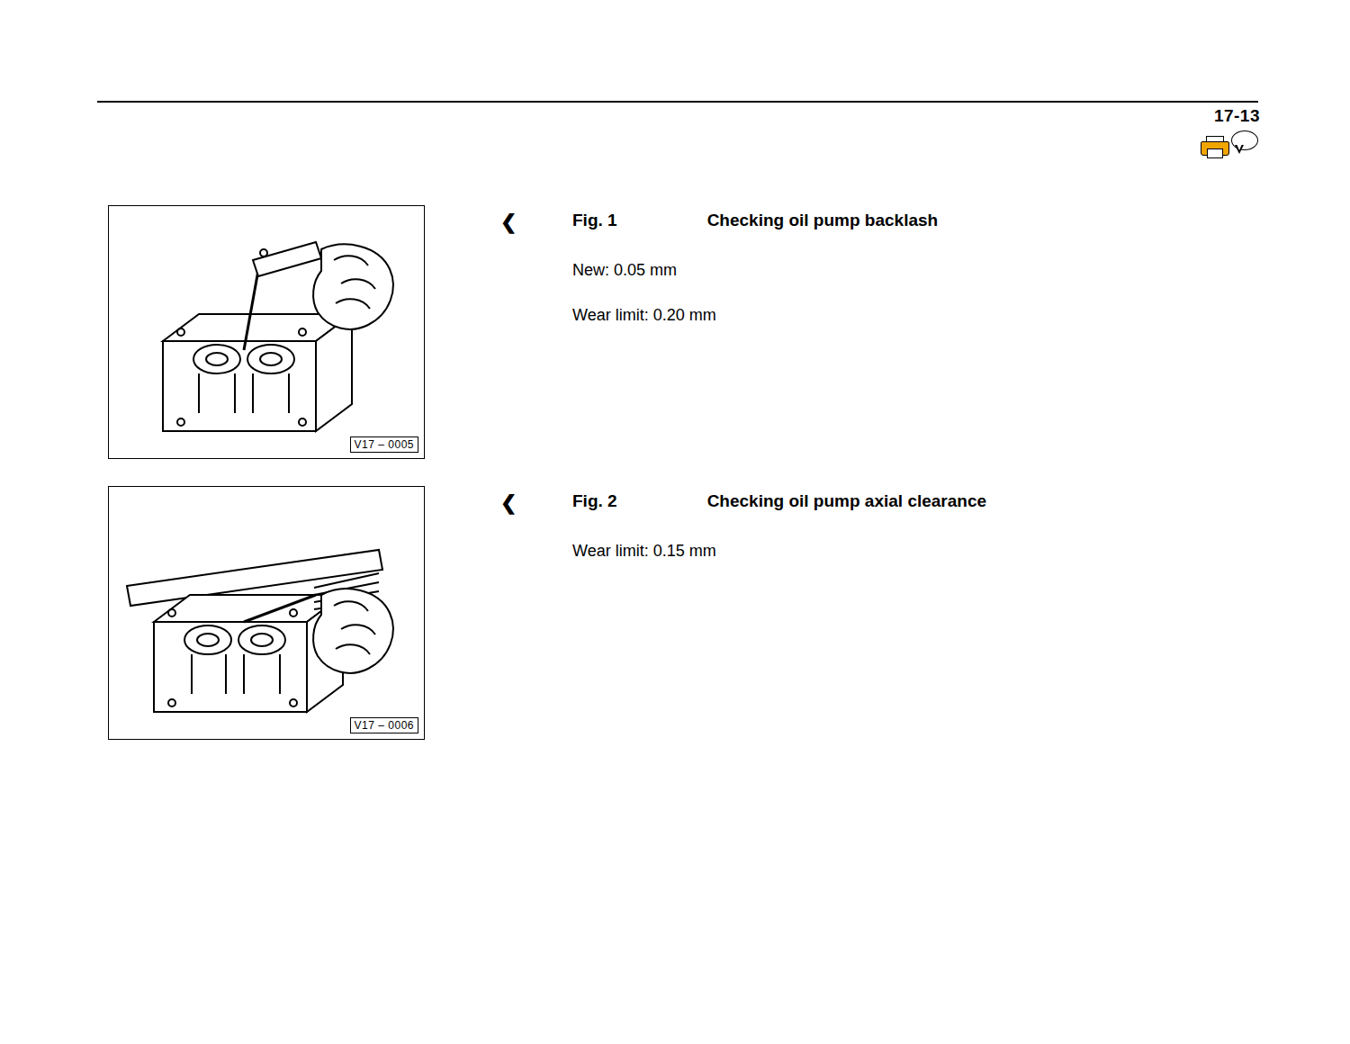17-13
V17 – 0005
V17 – 0006
❮
Fig. 1 Checking oil pump backlash
New: 0.05 mm
Wear limit: 0.20 mm
❮
Fig. 2 Checking oil pump axial clearance
Wear limit: 0.15 mm